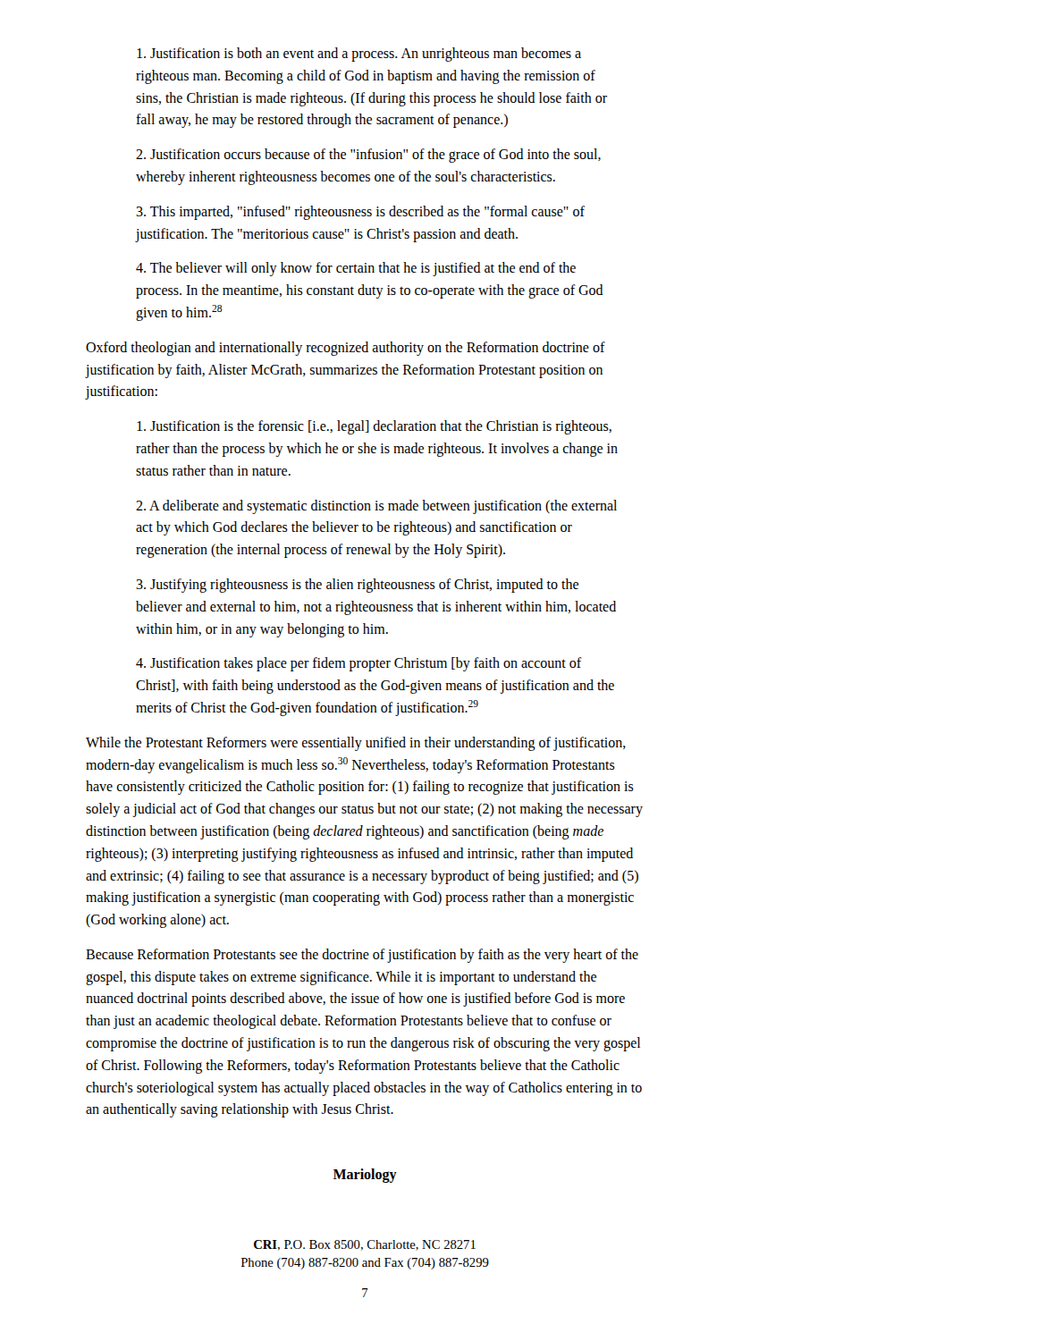1. Justification is both an event and a process. An unrighteous man becomes a righteous man. Becoming a child of God in baptism and having the remission of sins, the Christian is made righteous. (If during this process he should lose faith or fall away, he may be restored through the sacrament of penance.)
2. Justification occurs because of the "infusion" of the grace of God into the soul, whereby inherent righteousness becomes one of the soul's characteristics.
3. This imparted, "infused" righteousness is described as the "formal cause" of justification. The "meritorious cause" is Christ's passion and death.
4. The believer will only know for certain that he is justified at the end of the process. In the meantime, his constant duty is to co-operate with the grace of God given to him.28
Oxford theologian and internationally recognized authority on the Reformation doctrine of justification by faith, Alister McGrath, summarizes the Reformation Protestant position on justification:
1. Justification is the forensic [i.e., legal] declaration that the Christian is righteous, rather than the process by which he or she is made righteous. It involves a change in status rather than in nature.
2. A deliberate and systematic distinction is made between justification (the external act by which God declares the believer to be righteous) and sanctification or regeneration (the internal process of renewal by the Holy Spirit).
3. Justifying righteousness is the alien righteousness of Christ, imputed to the believer and external to him, not a righteousness that is inherent within him, located within him, or in any way belonging to him.
4. Justification takes place per fidem propter Christum [by faith on account of Christ], with faith being understood as the God-given means of justification and the merits of Christ the God-given foundation of justification.29
While the Protestant Reformers were essentially unified in their understanding of justification, modern-day evangelicalism is much less so.30 Nevertheless, today's Reformation Protestants have consistently criticized the Catholic position for: (1) failing to recognize that justification is solely a judicial act of God that changes our status but not our state; (2) not making the necessary distinction between justification (being declared righteous) and sanctification (being made righteous); (3) interpreting justifying righteousness as infused and intrinsic, rather than imputed and extrinsic; (4) failing to see that assurance is a necessary byproduct of being justified; and (5) making justification a synergistic (man cooperating with God) process rather than a monergistic (God working alone) act.
Because Reformation Protestants see the doctrine of justification by faith as the very heart of the gospel, this dispute takes on extreme significance. While it is important to understand the nuanced doctrinal points described above, the issue of how one is justified before God is more than just an academic theological debate. Reformation Protestants believe that to confuse or compromise the doctrine of justification is to run the dangerous risk of obscuring the very gospel of Christ. Following the Reformers, today's Reformation Protestants believe that the Catholic church's soteriological system has actually placed obstacles in the way of Catholics entering in to an authentically saving relationship with Jesus Christ.
Mariology
CRI, P.O. Box 8500, Charlotte, NC 28271
Phone (704) 887-8200 and Fax (704) 887-8299
7